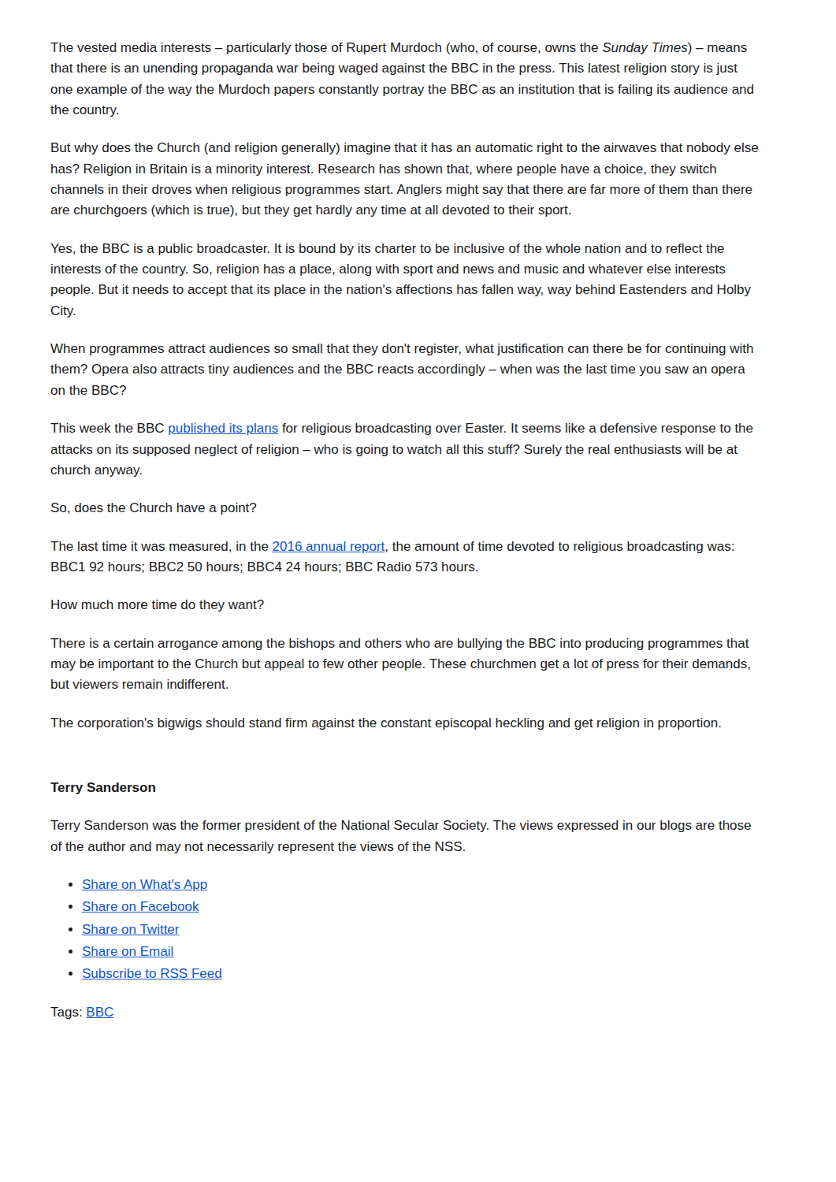The vested media interests – particularly those of Rupert Murdoch (who, of course, owns the Sunday Times) – means that there is an unending propaganda war being waged against the BBC in the press. This latest religion story is just one example of the way the Murdoch papers constantly portray the BBC as an institution that is failing its audience and the country.
But why does the Church (and religion generally) imagine that it has an automatic right to the airwaves that nobody else has? Religion in Britain is a minority interest. Research has shown that, where people have a choice, they switch channels in their droves when religious programmes start. Anglers might say that there are far more of them than there are churchgoers (which is true), but they get hardly any time at all devoted to their sport.
Yes, the BBC is a public broadcaster. It is bound by its charter to be inclusive of the whole nation and to reflect the interests of the country. So, religion has a place, along with sport and news and music and whatever else interests people. But it needs to accept that its place in the nation's affections has fallen way, way behind Eastenders and Holby City.
When programmes attract audiences so small that they don't register, what justification can there be for continuing with them? Opera also attracts tiny audiences and the BBC reacts accordingly – when was the last time you saw an opera on the BBC?
This week the BBC published its plans for religious broadcasting over Easter. It seems like a defensive response to the attacks on its supposed neglect of religion – who is going to watch all this stuff? Surely the real enthusiasts will be at church anyway.
So, does the Church have a point?
The last time it was measured, in the 2016 annual report, the amount of time devoted to religious broadcasting was: BBC1 92 hours; BBC2 50 hours; BBC4 24 hours; BBC Radio 573 hours.
How much more time do they want?
There is a certain arrogance among the bishops and others who are bullying the BBC into producing programmes that may be important to the Church but appeal to few other people. These churchmen get a lot of press for their demands, but viewers remain indifferent.
The corporation's bigwigs should stand firm against the constant episcopal heckling and get religion in proportion.
Terry Sanderson
Terry Sanderson was the former president of the National Secular Society. The views expressed in our blogs are those of the author and may not necessarily represent the views of the NSS.
Share on What's App
Share on Facebook
Share on Twitter
Share on Email
Subscribe to RSS Feed
Tags: BBC